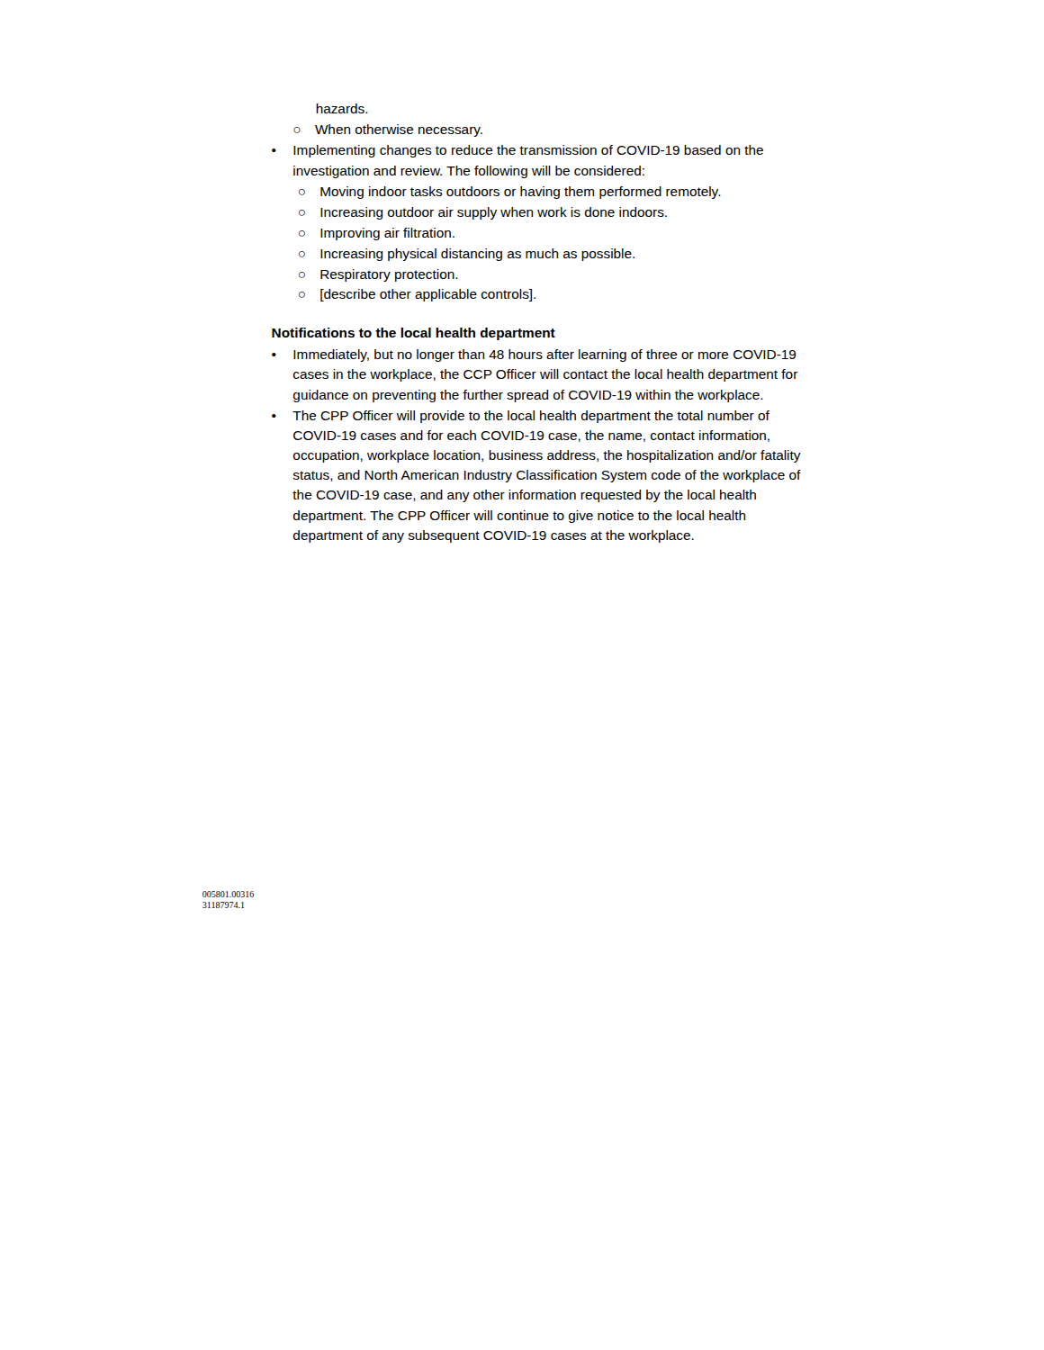hazards.
○When otherwise necessary.
•Implementing changes to reduce the transmission of COVID-19 based on the investigation and review. The following will be considered:
○Moving indoor tasks outdoors or having them performed remotely.
○Increasing outdoor air supply when work is done indoors.
○Improving air filtration.
○Increasing physical distancing as much as possible.
○Respiratory protection.
○[describe other applicable controls].
Notifications to the local health department
•Immediately, but no longer than 48 hours after learning of three or more COVID-19 cases in the workplace, the CCP Officer will contact the local health department for guidance on preventing the further spread of COVID-19 within the workplace.
•The CPP Officer will provide to the local health department the total number of COVID-19 cases and for each COVID-19 case, the name, contact information, occupation, workplace location, business address, the hospitalization and/or fatality status, and North American Industry Classification System code of the workplace of the COVID-19 case, and any other information requested by the local health department. The CPP Officer will continue to give notice to the local health department of any subsequent COVID-19 cases at the workplace.
005801.00316
31187974.1